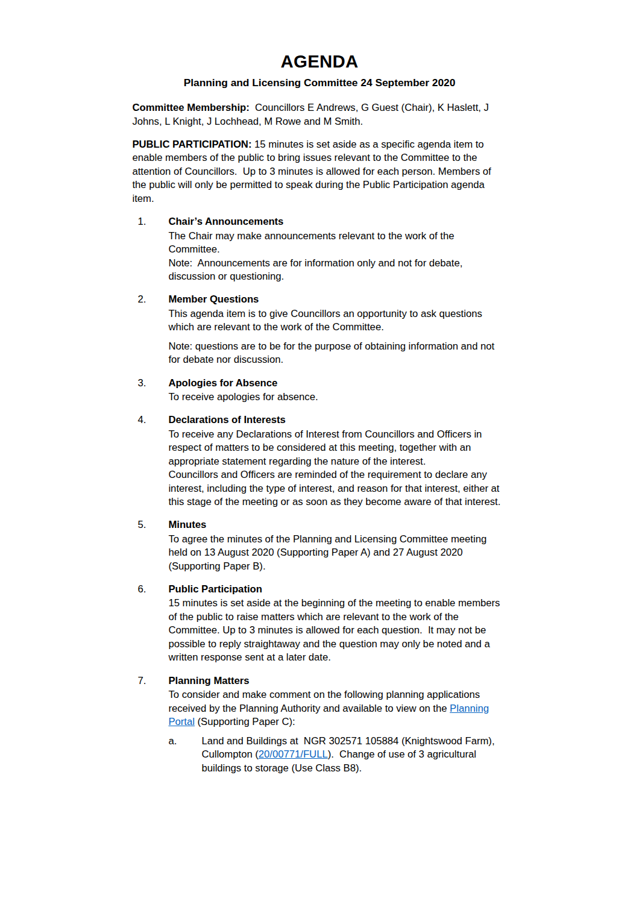AGENDA
Planning and Licensing Committee 24 September 2020
Committee Membership: Councillors E Andrews, G Guest (Chair), K Haslett, J Johns, L Knight, J Lochhead, M Rowe and M Smith.
PUBLIC PARTICIPATION: 15 minutes is set aside as a specific agenda item to enable members of the public to bring issues relevant to the Committee to the attention of Councillors. Up to 3 minutes is allowed for each person. Members of the public will only be permitted to speak during the Public Participation agenda item.
Chair’s Announcements
The Chair may make announcements relevant to the work of the Committee.
Note: Announcements are for information only and not for debate, discussion or questioning.
Member Questions
This agenda item is to give Councillors an opportunity to ask questions which are relevant to the work of the Committee.
Note: questions are to be for the purpose of obtaining information and not for debate nor discussion.
Apologies for Absence
To receive apologies for absence.
Declarations of Interests
To receive any Declarations of Interest from Councillors and Officers in respect of matters to be considered at this meeting, together with an appropriate statement regarding the nature of the interest.
Councillors and Officers are reminded of the requirement to declare any interest, including the type of interest, and reason for that interest, either at this stage of the meeting or as soon as they become aware of that interest.
Minutes
To agree the minutes of the Planning and Licensing Committee meeting held on 13 August 2020 (Supporting Paper A) and 27 August 2020 (Supporting Paper B).
Public Participation
15 minutes is set aside at the beginning of the meeting to enable members of the public to raise matters which are relevant to the work of the Committee. Up to 3 minutes is allowed for each question. It may not be possible to reply straightaway and the question may only be noted and a written response sent at a later date.
Planning Matters
To consider and make comment on the following planning applications received by the Planning Authority and available to view on the Planning Portal (Supporting Paper C):
Land and Buildings at NGR 302571 105884 (Knightswood Farm), Cullompton (20/00771/FULL). Change of use of 3 agricultural buildings to storage (Use Class B8).